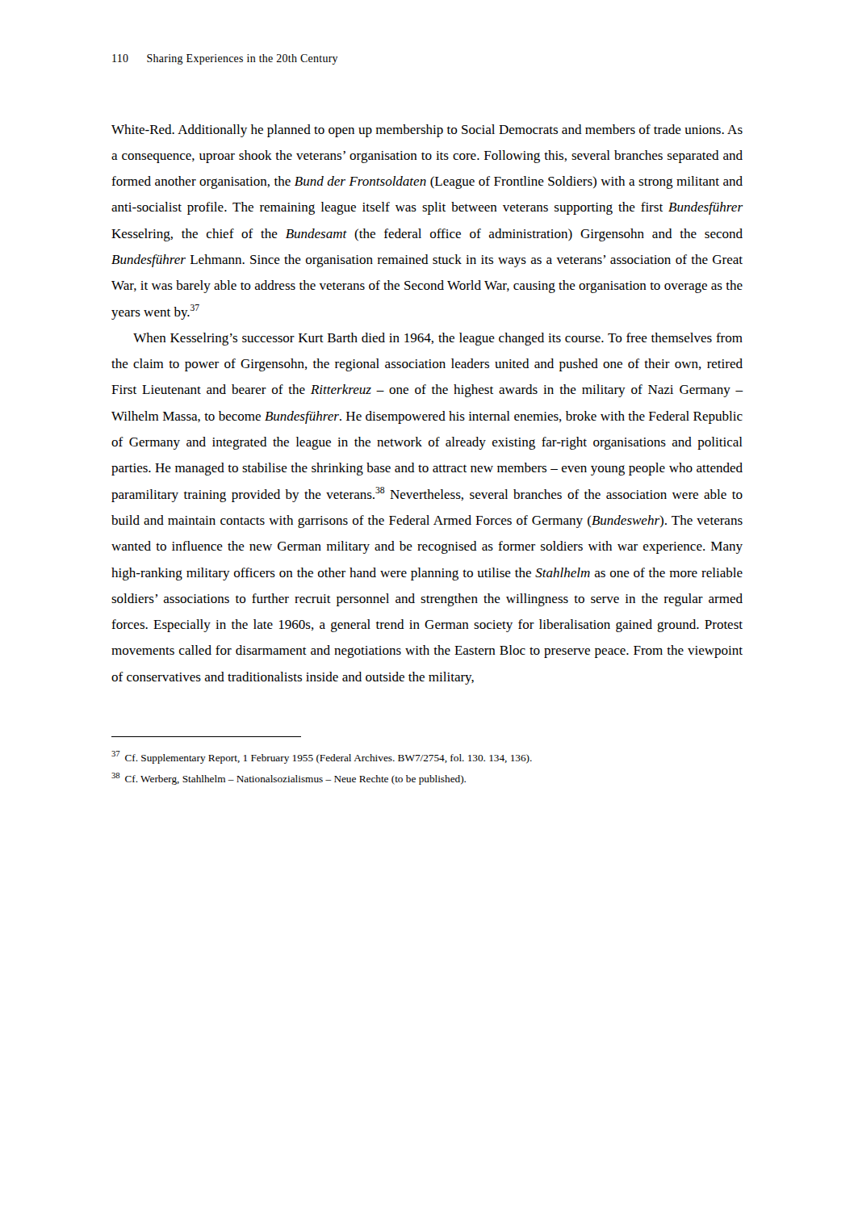110 Sharing Experiences in the 20th Century
White-Red. Additionally he planned to open up membership to Social Democrats and members of trade unions. As a consequence, uproar shook the veterans’ organisation to its core. Following this, several branches separated and formed another organisation, the Bund der Frontsoldaten (League of Frontline Soldiers) with a strong militant and anti-socialist profile. The remaining league itself was split between veterans supporting the first Bundesführer Kesselring, the chief of the Bundesamt (the federal office of administration) Girgensohn and the second Bundesführer Lehmann. Since the organisation remained stuck in its ways as a veterans’ association of the Great War, it was barely able to address the veterans of the Second World War, causing the organisation to overage as the years went by.37
When Kesselring’s successor Kurt Barth died in 1964, the league changed its course. To free themselves from the claim to power of Girgensohn, the regional association leaders united and pushed one of their own, retired First Lieutenant and bearer of the Ritterkreuz – one of the highest awards in the military of Nazi Germany – Wilhelm Massa, to become Bundesführer. He disempowered his internal enemies, broke with the Federal Republic of Germany and integrated the league in the network of already existing far-right organisations and political parties. He managed to stabilise the shrinking base and to attract new members – even young people who attended paramilitary training provided by the veterans.38 Nevertheless, several branches of the association were able to build and maintain contacts with garrisons of the Federal Armed Forces of Germany (Bundeswehr). The veterans wanted to influence the new German military and be recognised as former soldiers with war experience. Many high-ranking military officers on the other hand were planning to utilise the Stahlhelm as one of the more reliable soldiers’ associations to further recruit personnel and strengthen the willingness to serve in the regular armed forces. Especially in the late 1960s, a general trend in German society for liberalisation gained ground. Protest movements called for disarmament and negotiations with the Eastern Bloc to preserve peace. From the viewpoint of conservatives and traditionalists inside and outside the military,
37Cf. Supplementary Report, 1 February 1955 (Federal Archives. BW7/2754, fol. 130. 134, 136).
38Cf. Werberg, Stahlhelm – Nationalsozialismus – Neue Rechte (to be published).